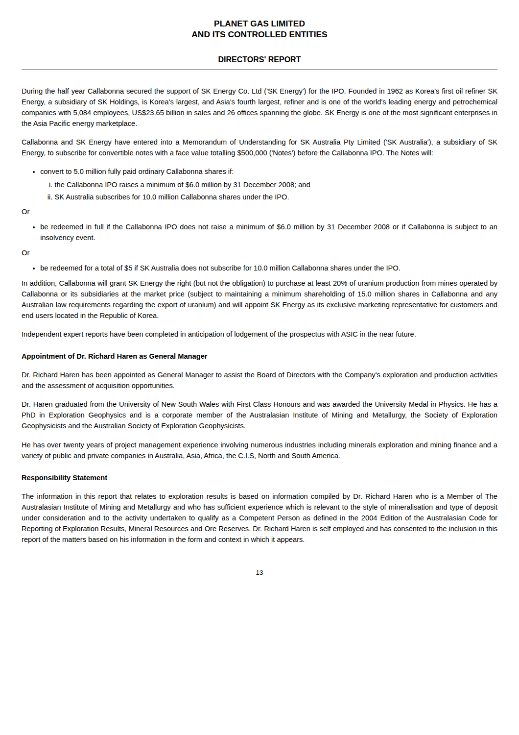PLANET GAS LIMITED
AND ITS CONTROLLED ENTITIES
DIRECTORS' REPORT
During the half year Callabonna secured the support of SK Energy Co. Ltd ('SK Energy') for the IPO. Founded in 1962 as Korea's first oil refiner SK Energy, a subsidiary of SK Holdings, is Korea's largest, and Asia's fourth largest, refiner and is one of the world's leading energy and petrochemical companies with 5,084 employees, US$23.65 billion in sales and 26 offices spanning the globe. SK Energy is one of the most significant enterprises in the Asia Pacific energy marketplace.
Callabonna and SK Energy have entered into a Memorandum of Understanding for SK Australia Pty Limited ('SK Australia'), a subsidiary of SK Energy, to subscribe for convertible notes with a face value totalling $500,000 ('Notes') before the Callabonna IPO. The Notes will:
convert to 5.0 million fully paid ordinary Callabonna shares if:
the Callabonna IPO raises a minimum of $6.0 million by 31 December 2008; and
SK Australia subscribes for 10.0 million Callabonna shares under the IPO.
Or
be redeemed in full if the Callabonna IPO does not raise a minimum of $6.0 million by 31 December 2008 or if Callabonna is subject to an insolvency event.
Or
be redeemed for a total of $5 if SK Australia does not subscribe for 10.0 million Callabonna shares under the IPO.
In addition, Callabonna will grant SK Energy the right (but not the obligation) to purchase at least 20% of uranium production from mines operated by Callabonna or its subsidiaries at the market price (subject to maintaining a minimum shareholding of 15.0 million shares in Callabonna and any Australian law requirements regarding the export of uranium) and will appoint SK Energy as its exclusive marketing representative for customers and end users located in the Republic of Korea.
Independent expert reports have been completed in anticipation of lodgement of the prospectus with ASIC in the near future.
Appointment of Dr. Richard Haren as General Manager
Dr. Richard Haren has been appointed as General Manager to assist the Board of Directors with the Company's exploration and production activities and the assessment of acquisition opportunities.
Dr. Haren graduated from the University of New South Wales with First Class Honours and was awarded the University Medal in Physics. He has a PhD in Exploration Geophysics and is a corporate member of the Australasian Institute of Mining and Metallurgy, the Society of Exploration Geophysicists and the Australian Society of Exploration Geophysicists.
He has over twenty years of project management experience involving numerous industries including minerals exploration and mining finance and a variety of public and private companies in Australia, Asia, Africa, the C.I.S, North and South America.
Responsibility Statement
The information in this report that relates to exploration results is based on information compiled by Dr. Richard Haren who is a Member of The Australasian Institute of Mining and Metallurgy and who has sufficient experience which is relevant to the style of mineralisation and type of deposit under consideration and to the activity undertaken to qualify as a Competent Person as defined in the 2004 Edition of the Australasian Code for Reporting of Exploration Results, Mineral Resources and Ore Reserves. Dr. Richard Haren is self employed and has consented to the inclusion in this report of the matters based on his information in the form and context in which it appears.
13